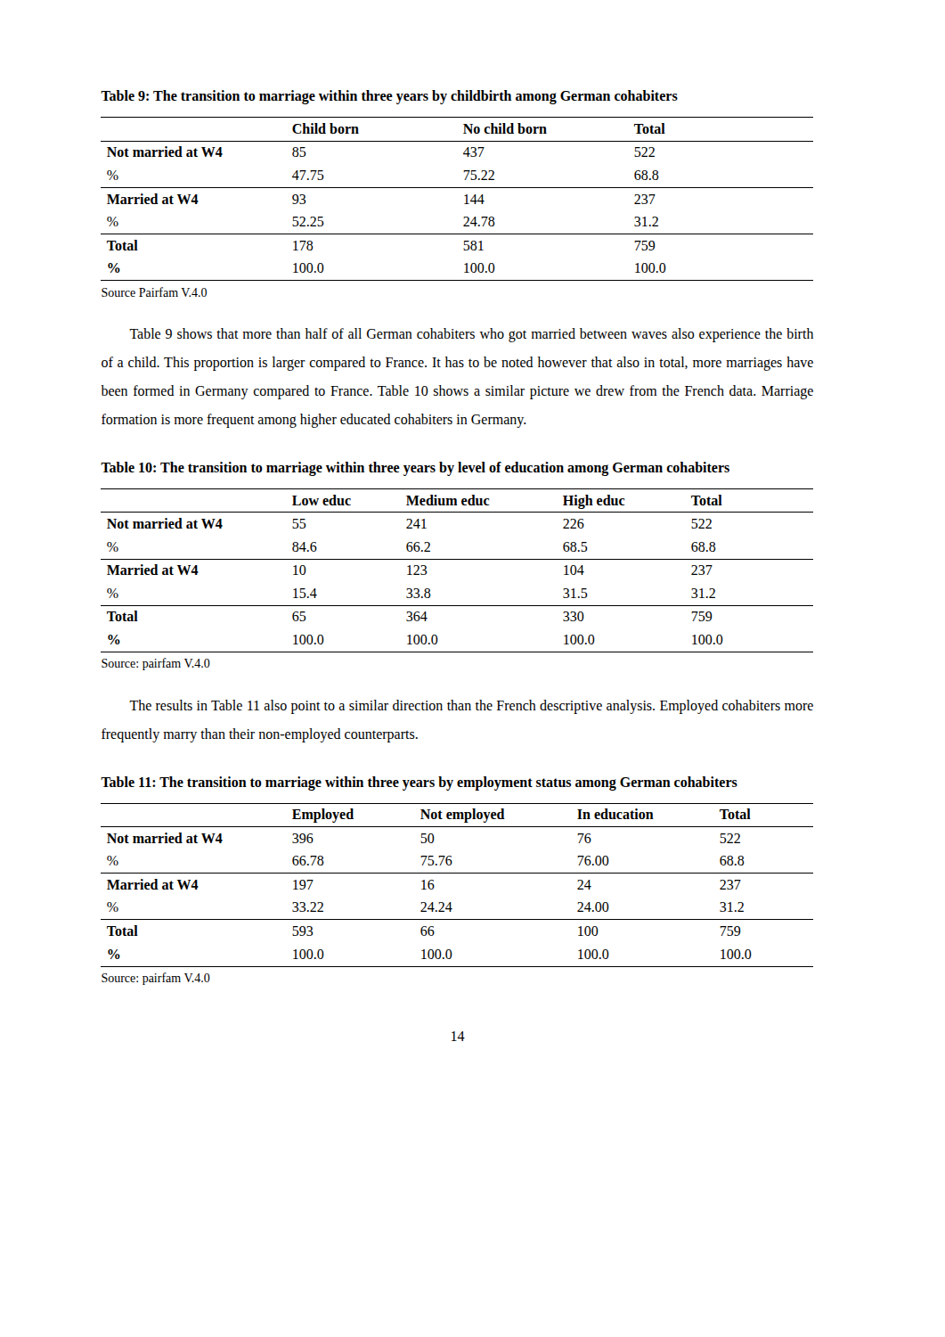Table 9: The transition to marriage within three years by childbirth among German cohabiters
| | Child born | No child born | Total |
| --- | --- | --- | --- |
| Not married at W4 | 85 | 437 | 522 |
| % | 47.75 | 75.22 | 68.8 |
| Married at W4 | 93 | 144 | 237 |
| % | 52.25 | 24.78 | 31.2 |
| Total | 178 | 581 | 759 |
| % | 100.0 | 100.0 | 100.0 |
Source Pairfam V.4.0
Table 9 shows that more than half of all German cohabiters who got married between waves also experience the birth of a child. This proportion is larger compared to France. It has to be noted however that also in total, more marriages have been formed in Germany compared to France. Table 10 shows a similar picture we drew from the French data. Marriage formation is more frequent among higher educated cohabiters in Germany.
Table 10: The transition to marriage within three years by level of education among German cohabiters
| | Low educ | Medium educ | High educ | Total |
| --- | --- | --- | --- | --- |
| Not married at W4 | 55 | 241 | 226 | 522 |
| % | 84.6 | 66.2 | 68.5 | 68.8 |
| Married at W4 | 10 | 123 | 104 | 237 |
| % | 15.4 | 33.8 | 31.5 | 31.2 |
| Total | 65 | 364 | 330 | 759 |
| % | 100.0 | 100.0 | 100.0 | 100.0 |
Source: pairfam V.4.0
The results in Table 11 also point to a similar direction than the French descriptive analysis. Employed cohabiters more frequently marry than their non-employed counterparts.
Table 11: The transition to marriage within three years by employment status among German cohabiters
| | Employed | Not employed | In education | Total |
| --- | --- | --- | --- | --- |
| Not married at W4 | 396 | 50 | 76 | 522 |
| % | 66.78 | 75.76 | 76.00 | 68.8 |
| Married at W4 | 197 | 16 | 24 | 237 |
| % | 33.22 | 24.24 | 24.00 | 31.2 |
| Total | 593 | 66 | 100 | 759 |
| % | 100.0 | 100.0 | 100.0 | 100.0 |
Source: pairfam V.4.0
14